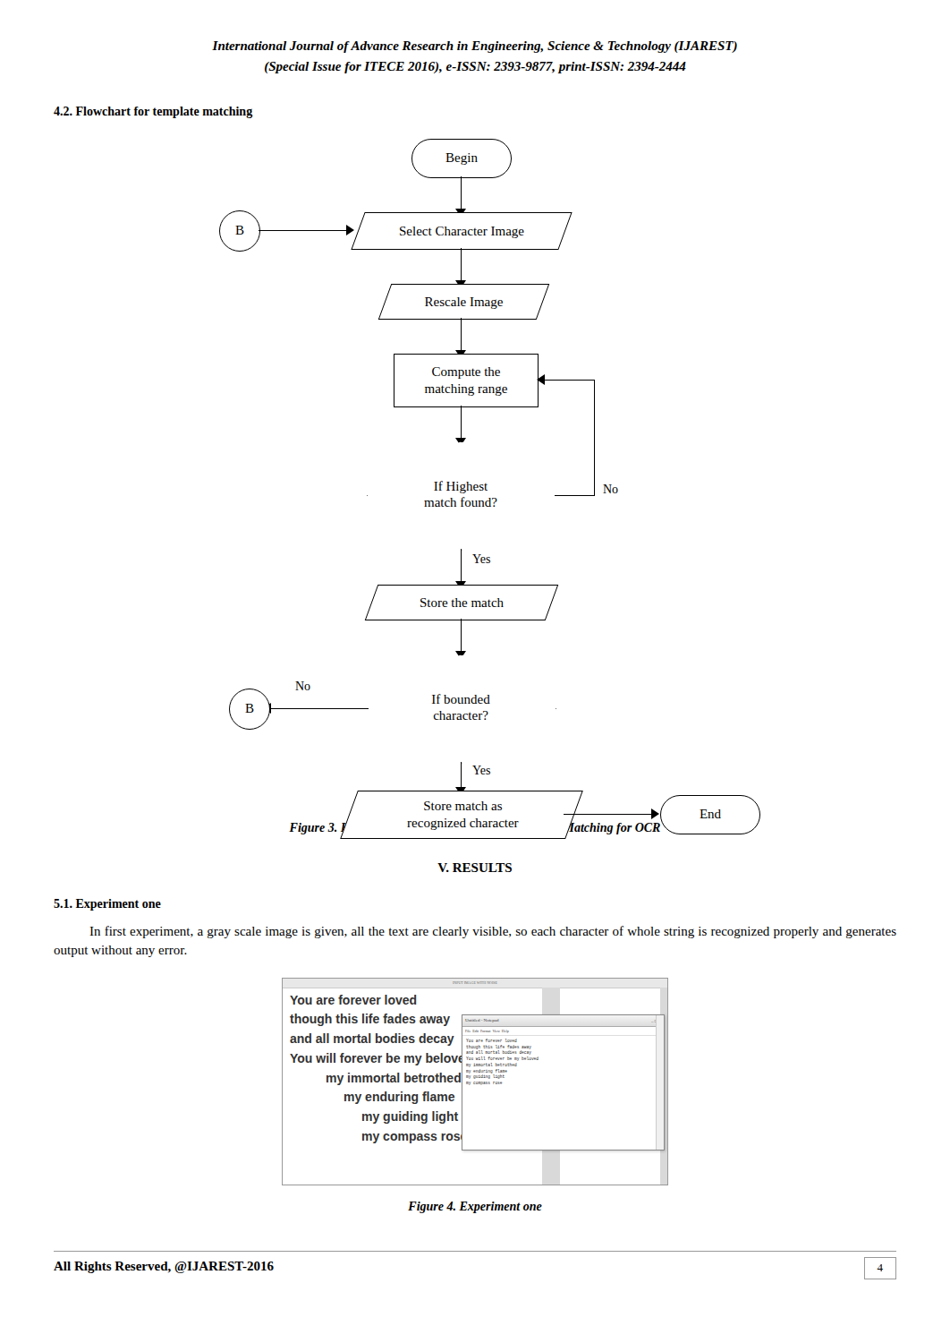International Journal of Advance Research in Engineering, Science & Technology (IJAREST) (Special Issue for ITECE 2016), e-ISSN: 2393-9877, print-ISSN: 2394-2444
4.2. Flowchart for template matching
Begin
B
Select Character Image
Rescale Image
Compute the
matching range
If Highest
match found?
No
Yes
Store the match
If bounded
character?
No
B
Yes
Store match as
recognized character
End
Figure 3. Flowchart for implementation of Template Matching for OCR
V. RESULTS
5.1. Experiment one
In first experiment, a gray scale image is given, all the text are clearly visible, so each character of whole string is recognized properly and generates output without any error.
INPUT IMAGE WITH NOISE
You are forever loved
though this life fades away
and all mortal bodies decay
You will forever be my beloved
my immortal betrothed
my enduring flame
my guiding light
my compass rose
Untitled - Notepad – □ ✕
File Edit Format View Help
You are forever loved
though this life fades away
and all mortal bodies decay
You will forever be my beloved
my immortal betrothed
my enduring flame
my guiding light
my compass rose
Figure 4. Experiment one
All Rights Reserved, @IJAREST-2016 4